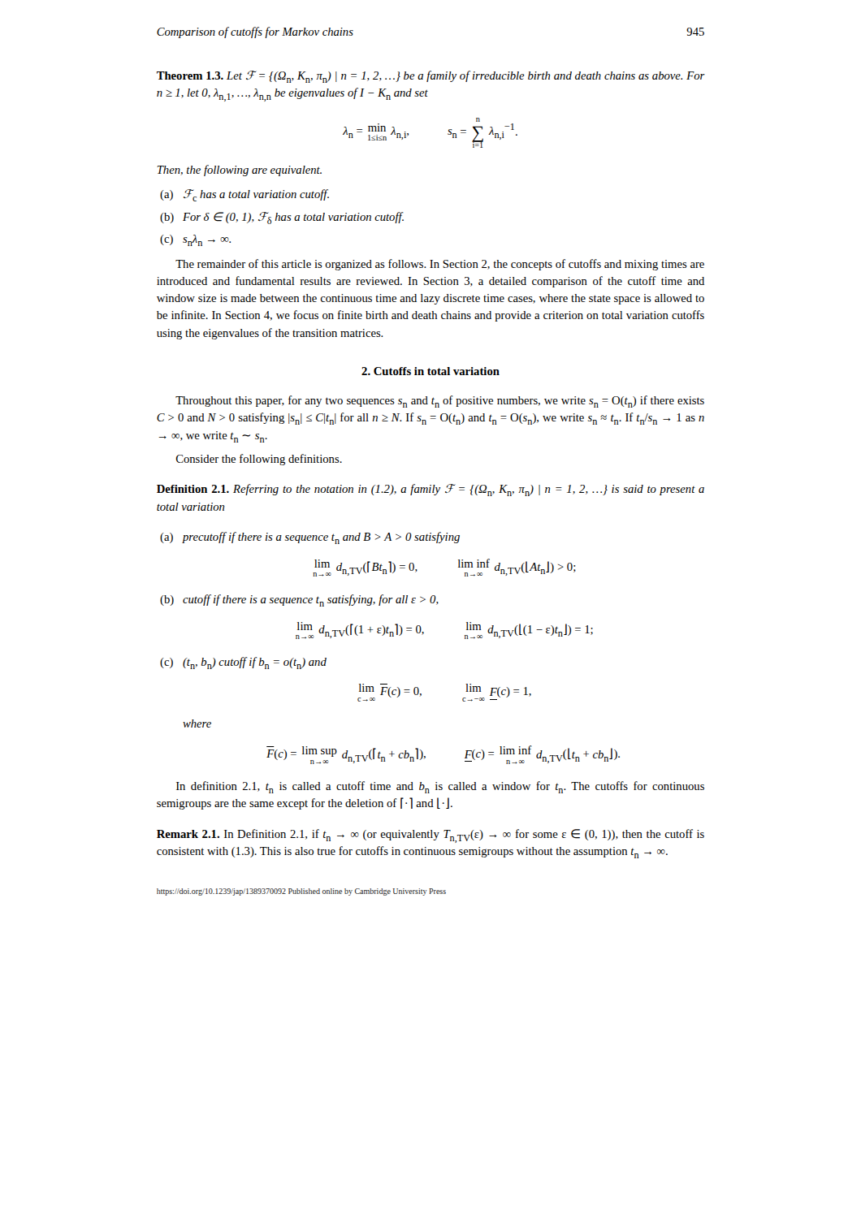Comparison of cutoffs for Markov chains 945
Theorem 1.3. Let ℱ = {(Ωn, Kn, πn) | n = 1, 2, …} be a family of irreducible birth and death chains as above. For n ≥ 1, let 0, λn,1, …, λn,n be eigenvalues of I − Kn and set
λn = min 1≤i≤n λn,i, sn = n∑i=1 λn,i−1.
Then, the following are equivalent.
(a) ℱc has a total variation cutoff.
(b) For δ ∈ (0, 1), ℱδ has a total variation cutoff.
(c) snλn → ∞.
The remainder of this article is organized as follows. In Section 2, the concepts of cutoffs and mixing times are introduced and fundamental results are reviewed. In Section 3, a detailed comparison of the cutoff time and window size is made between the continuous time and lazy discrete time cases, where the state space is allowed to be infinite. In Section 4, we focus on finite birth and death chains and provide a criterion on total variation cutoffs using the eigenvalues of the transition matrices.
2. Cutoffs in total variation
Throughout this paper, for any two sequences sn and tn of positive numbers, we write sn = O(tn) if there exists C > 0 and N > 0 satisfying |sn| ≤ C|tn| for all n ≥ N. If sn = O(tn) and tn = O(sn), we write sn ≈ tn. If tn/sn → 1 as n → ∞, we write tn ∼ sn.
Consider the following definitions.
Definition 2.1. Referring to the notation in (1.2), a family ℱ = {(Ωn, Kn, πn) | n = 1, 2, …} is said to present a total variation
(a) precutoff if there is a sequence tn and B > A > 0 satisfying
lim n→∞ dn,TV(⌈Btn⌉) = 0, lim inf n→∞ dn,TV(⌊Atn⌋) > 0;
(b) cutoff if there is a sequence tn satisfying, for all ε > 0,
lim n→∞ dn,TV(⌈(1 + ε)tn⌉) = 0, lim n→∞ dn,TV(⌊(1 − ε)tn⌋) = 1;
(c) (tn, bn) cutoff if bn = o(tn) and
lim c→∞ F(c) = 0, lim c→−∞ F(c) = 1,
where
F(c) = lim sup n→∞ dn,TV(⌈tn + cbn⌉), F(c) = lim inf n→∞ dn,TV(⌊tn + cbn⌋).
In definition 2.1, tn is called a cutoff time and bn is called a window for tn. The cutoffs for continuous semigroups are the same except for the deletion of ⌈·⌉ and ⌊·⌋.
Remark 2.1. In Definition 2.1, if tn → ∞ (or equivalently Tn,TV(ε) → ∞ for some ε ∈ (0, 1)), then the cutoff is consistent with (1.3). This is also true for cutoffs in continuous semigroups without the assumption tn → ∞.
https://doi.org/10.1239/jap/1389370092 Published online by Cambridge University Press